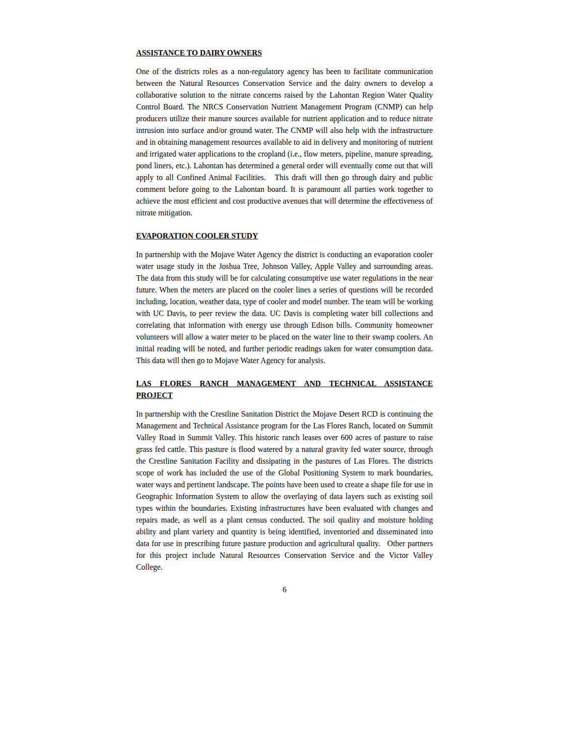ASSISTANCE TO DAIRY OWNERS
One of the districts roles as a non-regulatory agency has been to facilitate communication between the Natural Resources Conservation Service and the dairy owners to develop a collaborative solution to the nitrate concerns raised by the Lahontan Region Water Quality Control Board. The NRCS Conservation Nutrient Management Program (CNMP) can help producers utilize their manure sources available for nutrient application and to reduce nitrate intrusion into surface and/or ground water. The CNMP will also help with the infrastructure and in obtaining management resources available to aid in delivery and monitoring of nutrient and irrigated water applications to the cropland (i.e., flow meters, pipeline, manure spreading, pond liners, etc.). Lahontan has determined a general order will eventually come out that will apply to all Confined Animal Facilities. This draft will then go through dairy and public comment before going to the Lahontan board. It is paramount all parties work together to achieve the most efficient and cost productive avenues that will determine the effectiveness of nitrate mitigation.
EVAPORATION COOLER STUDY
In partnership with the Mojave Water Agency the district is conducting an evaporation cooler water usage study in the Joshua Tree, Johnson Valley, Apple Valley and surrounding areas. The data from this study will be for calculating consumptive use water regulations in the near future. When the meters are placed on the cooler lines a series of questions will be recorded including, location, weather data, type of cooler and model number. The team will be working with UC Davis, to peer review the data. UC Davis is completing water bill collections and correlating that information with energy use through Edison bills. Community homeowner volunteers will allow a water meter to be placed on the water line to their swamp coolers. An initial reading will be noted, and further periodic readings taken for water consumption data. This data will then go to Mojave Water Agency for analysis.
LAS FLORES RANCH MANAGEMENT AND TECHNICAL ASSISTANCE PROJECT
In partnership with the Crestline Sanitation District the Mojave Desert RCD is continuing the Management and Technical Assistance program for the Las Flores Ranch, located on Summit Valley Road in Summit Valley. This historic ranch leases over 600 acres of pasture to raise grass fed cattle. This pasture is flood watered by a natural gravity fed water source, through the Crestline Sanitation Facility and dissipating in the pastures of Las Flores. The districts scope of work has included the use of the Global Positioning System to mark boundaries, water ways and pertinent landscape. The points have been used to create a shape file for use in Geographic Information System to allow the overlaying of data layers such as existing soil types within the boundaries. Existing infrastructures have been evaluated with changes and repairs made, as well as a plant census conducted. The soil quality and moisture holding ability and plant variety and quantity is being identified, inventoried and disseminated into data for use in prescribing future pasture production and agricultural quality. Other partners for this project include Natural Resources Conservation Service and the Victor Valley College.
6